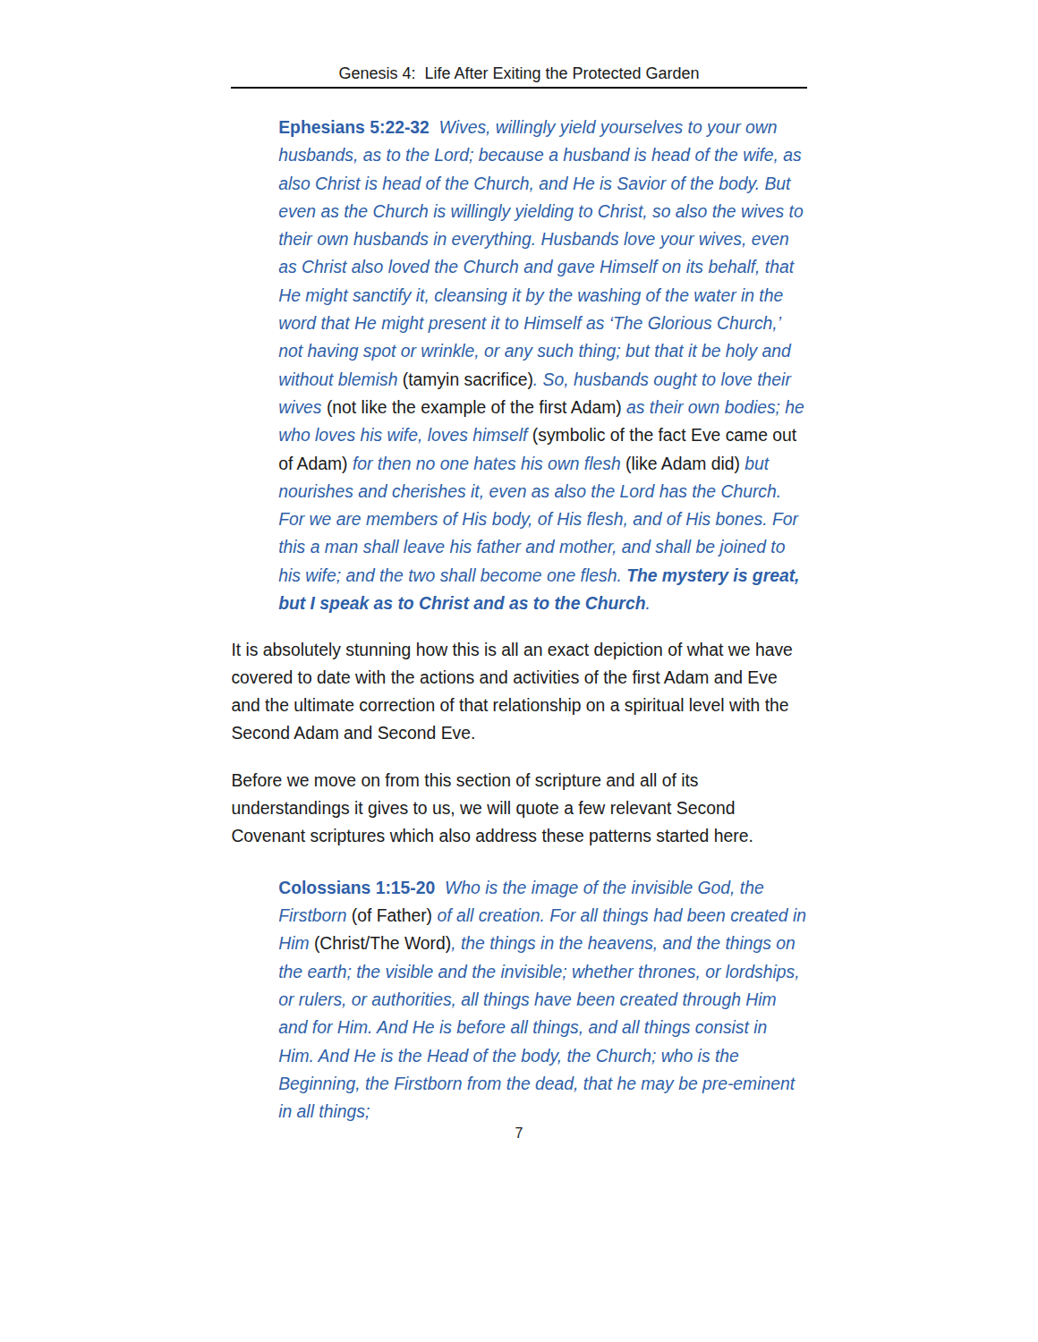Genesis 4: Life After Exiting the Protected Garden
Ephesians 5:22-32 Wives, willingly yield yourselves to your own husbands, as to the Lord; because a husband is head of the wife, as also Christ is head of the Church, and He is Savior of the body. But even as the Church is willingly yielding to Christ, so also the wives to their own husbands in everything. Husbands love your wives, even as Christ also loved the Church and gave Himself on its behalf, that He might sanctify it, cleansing it by the washing of the water in the word that He might present it to Himself as ‘The Glorious Church,’ not having spot or wrinkle, or any such thing; but that it be holy and without blemish (tamyin sacrifice). So, husbands ought to love their wives (not like the example of the first Adam) as their own bodies; he who loves his wife, loves himself (symbolic of the fact Eve came out of Adam) for then no one hates his own flesh (like Adam did) but nourishes and cherishes it, even as also the Lord has the Church. For we are members of His body, of His flesh, and of His bones. For this a man shall leave his father and mother, and shall be joined to his wife; and the two shall become one flesh. The mystery is great, but I speak as to Christ and as to the Church.
It is absolutely stunning how this is all an exact depiction of what we have covered to date with the actions and activities of the first Adam and Eve and the ultimate correction of that relationship on a spiritual level with the Second Adam and Second Eve.
Before we move on from this section of scripture and all of its understandings it gives to us, we will quote a few relevant Second Covenant scriptures which also address these patterns started here.
Colossians 1:15-20 Who is the image of the invisible God, the Firstborn (of Father) of all creation. For all things had been created in Him (Christ/The Word), the things in the heavens, and the things on the earth; the visible and the invisible; whether thrones, or lordships, or rulers, or authorities, all things have been created through Him and for Him. And He is before all things, and all things consist in Him. And He is the Head of the body, the Church; who is the Beginning, the Firstborn from the dead, that he may be pre-eminent in all things;
7